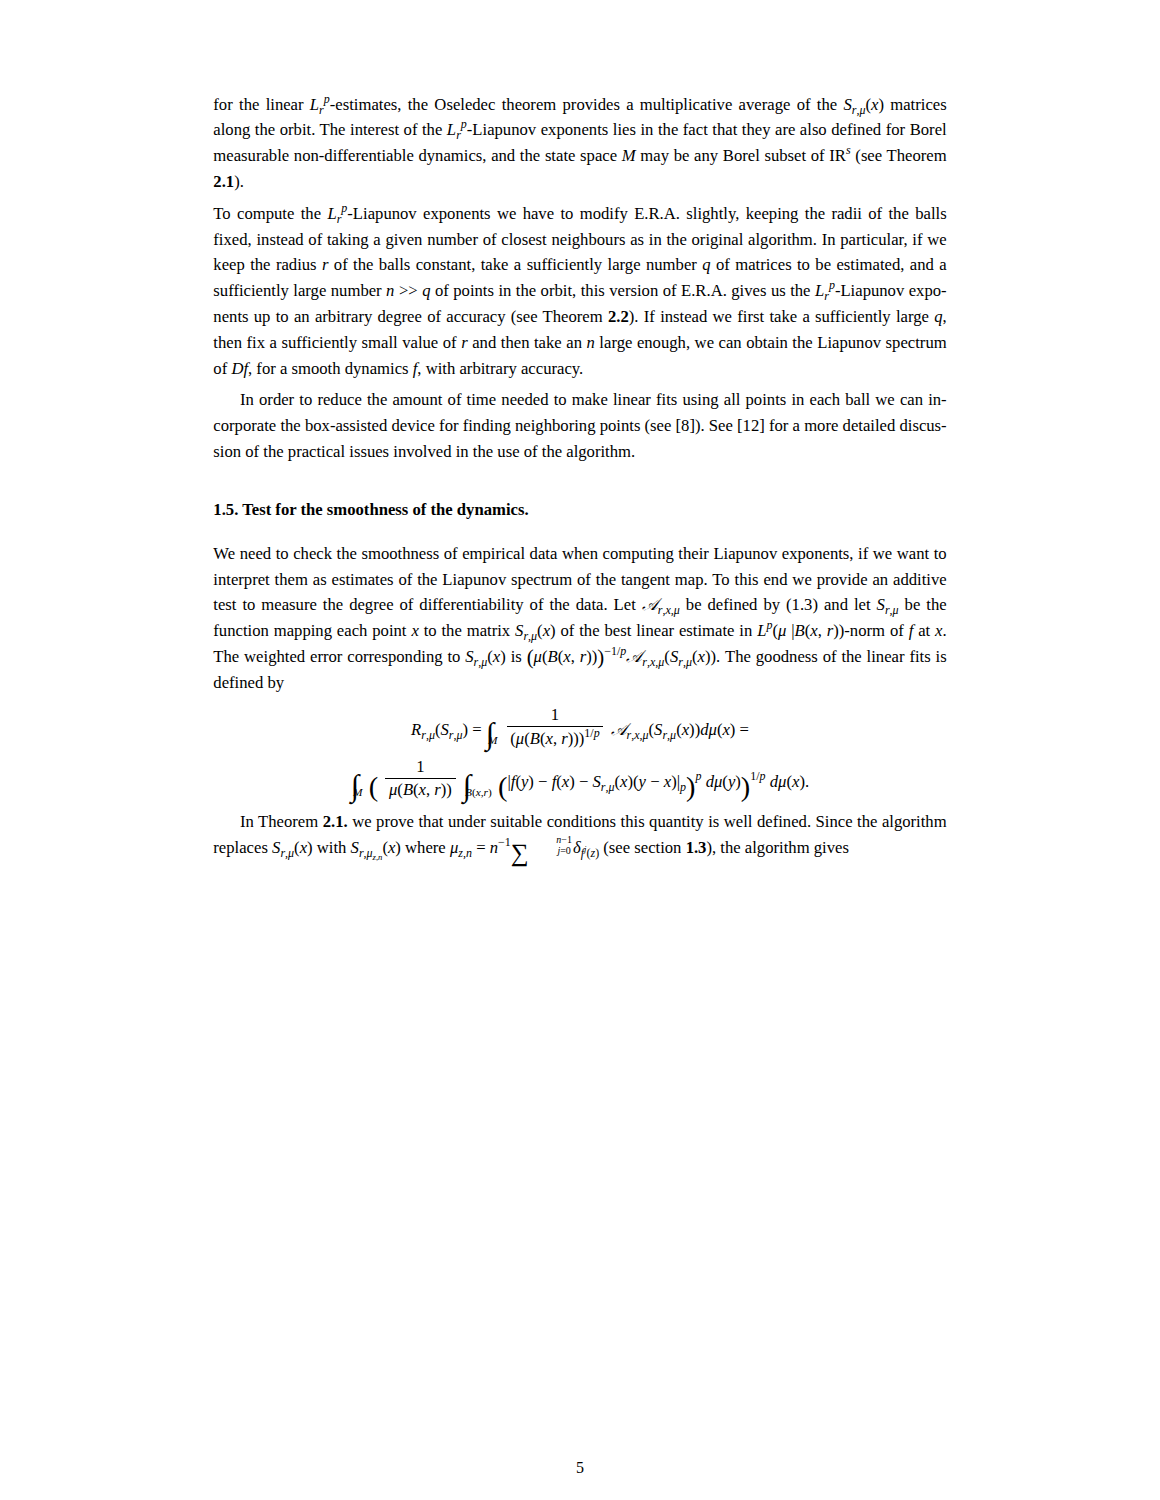for the linear Lrp-estimates, the Oseledec theorem provides a multiplicative average of the Sr,μ(x) matrices along the orbit. The interest of the Lrp-Liapunov exponents lies in the fact that they are also defined for Borel measurable non-differentiable dynamics, and the state space M may be any Borel subset of IRs (see Theorem 2.1).
To compute the Lrp-Liapunov exponents we have to modify E.R.A. slightly, keeping the radii of the balls fixed, instead of taking a given number of closest neighbours as in the original algorithm. In particular, if we keep the radius r of the balls constant, take a sufficiently large number q of matrices to be estimated, and a sufficiently large number n >> q of points in the orbit, this version of E.R.A. gives us the Lrp-Liapunov exponents up to an arbitrary degree of accuracy (see Theorem 2.2). If instead we first take a sufficiently large q, then fix a sufficiently small value of r and then take an n large enough, we can obtain the Liapunov spectrum of Df, for a smooth dynamics f, with arbitrary accuracy.
In order to reduce the amount of time needed to make linear fits using all points in each ball we can incorporate the box-assisted device for finding neighboring points (see [8]). See [12] for a more detailed discussion of the practical issues involved in the use of the algorithm.
1.5. Test for the smoothness of the dynamics.
We need to check the smoothness of empirical data when computing their Liapunov exponents, if we want to interpret them as estimates of the Liapunov spectrum of the tangent map. To this end we provide an additive test to measure the degree of differentiability of the data. Let 𝒜r,x,μ be defined by (1.3) and let Sr,μ be the function mapping each point x to the matrix Sr,μ(x) of the best linear estimate in Lp(μ |B(x, r))-norm of f at x. The weighted error corresponding to Sr,μ(x) is (μ(B(x, r)))−1/p𝒜r,x,μ(Sr,μ(x)). The goodness of the linear fits is defined by
Rr,μ(Sr,μ) = ∫M 1(μ(B(x, r)))1/p 𝒜r,x,μ(Sr,μ(x))dμ(x) = ∫M ( 1 μ(B(x, r)) ∫B(x,r) (|f(y) − f(x) − Sr,μ(x)(y − x)|p)p dμ(y))1/p dμ(x).
In Theorem 2.1. we prove that under suitable conditions this quantity is well defined. Since the algorithm replaces Sr,μ(x) with Sr,μz,n(x) where μz,n = n−1∑n−1 j=0 δfj(z) (see section 1.3), the algorithm gives
5